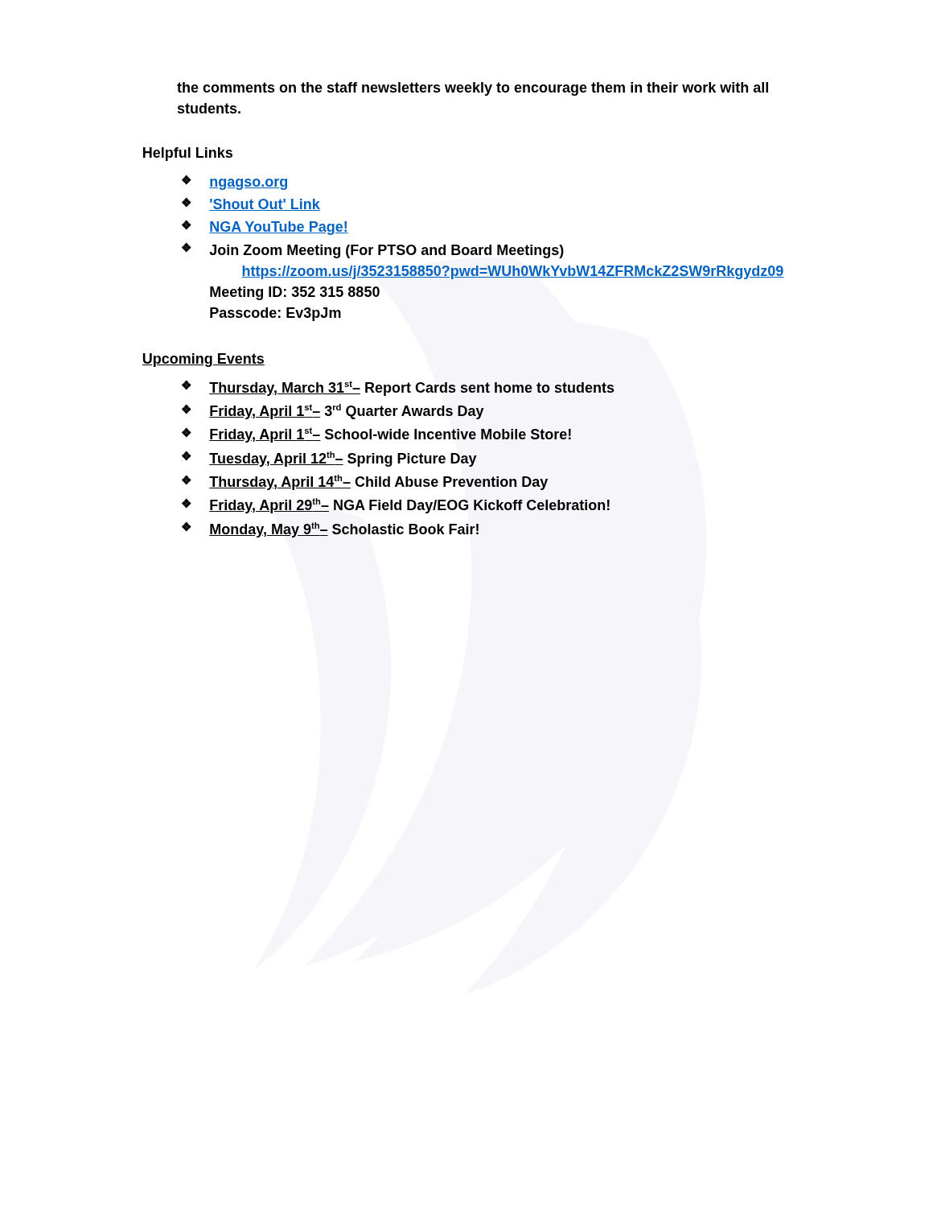the comments on the staff newsletters weekly to encourage them in their work with all students.
Helpful Links
ngagso.org
'Shout Out' Link
NGA YouTube Page!
Join Zoom Meeting (For PTSO and Board Meetings)
https://zoom.us/j/3523158850?pwd=WUh0WkYvbW14ZFRMckZ2SW9rRkgydz09
Meeting ID: 352 315 8850
Passcode: Ev3pJm
Upcoming Events
Thursday, March 31st– Report Cards sent home to students
Friday, April 1st– 3rd Quarter Awards Day
Friday, April 1st– School-wide Incentive Mobile Store!
Tuesday, April 12th– Spring Picture Day
Thursday, April 14th– Child Abuse Prevention Day
Friday, April 29th– NGA Field Day/EOG Kickoff Celebration!
Monday, May 9th– Scholastic Book Fair!